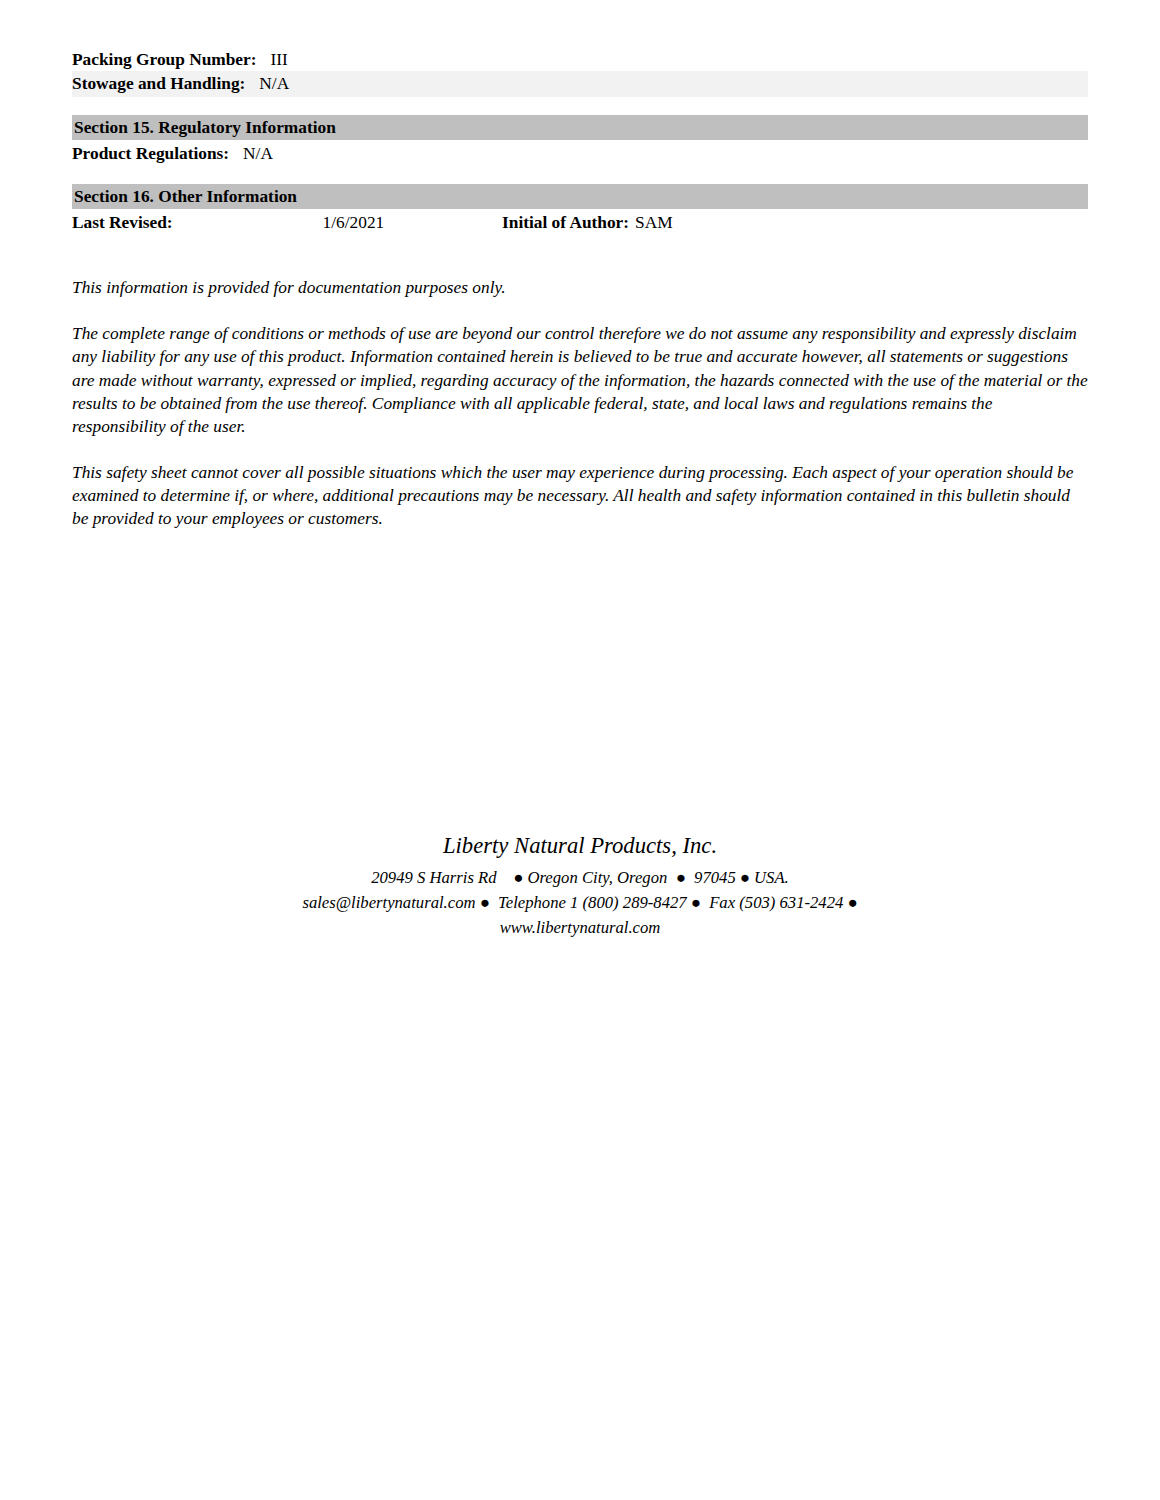Packing Group Number: III
Stowage and Handling: N/A
Section 15. Regulatory Information
Product Regulations: N/A
Section 16. Other Information
Last Revised: 1/6/2021
Initial of Author: SAM
This information is provided for documentation purposes only.
The complete range of conditions or methods of use are beyond our control therefore we do not assume any responsibility and expressly disclaim any liability for any use of this product. Information contained herein is believed to be true and accurate however, all statements or suggestions are made without warranty, expressed or implied, regarding accuracy of the information, the hazards connected with the use of the material or the results to be obtained from the use thereof. Compliance with all applicable federal, state, and local laws and regulations remains the responsibility of the user.
This safety sheet cannot cover all possible situations which the user may experience during processing. Each aspect of your operation should be examined to determine if, or where, additional precautions may be necessary. All health and safety information contained in this bulletin should be provided to your employees or customers.
Liberty Natural Products, Inc.
20949 S Harris Rd ● Oregon City, Oregon ● 97045 ● USA.
sales@libertynatural.com ● Telephone 1 (800) 289-8427 ● Fax (503) 631-2424 ●
www.libertynatural.com